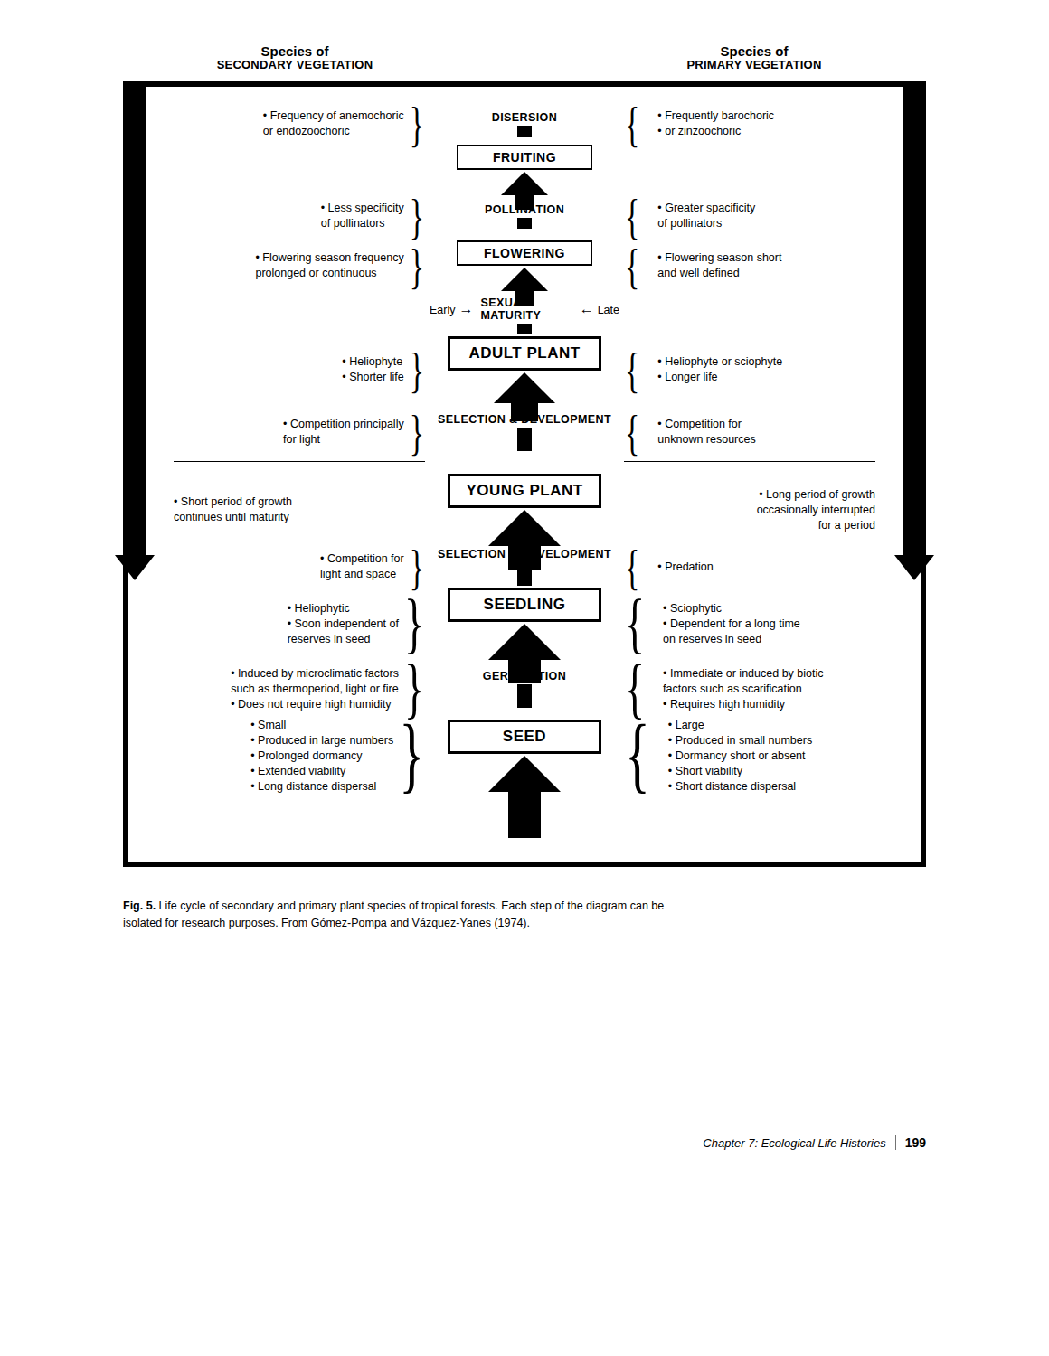Species of
SECONDARY VEGETATION
Species of
PRIMARY VEGETATION
Frequency of anemochoric
or endozoochoric
}
DISERSION
{
Frequently barochoric
or zinzoochoric
FRUITING
Less specificity
of pollinators
}
POLLINATION
{
Greater spacificity
of pollinators
Flowering season frequency
prolonged or continuous
}
FLOWERING
{
Flowering season short
and well defined
Early SEXUAL MATURITY Late
Heliophyte
Shorter life
}
ADULT PLANT
{
Heliophyte or sciophyte
Longer life
Competition principally
for light
}
SELECTION & DEVELOPMENT
{
Competition for
unknown resources
Short period of growth
continues until maturity
YOUNG PLANT
Long period of growth
occasionally interrupted
for a period
Competition for
light and space
}
SELECTION & DEVELOPMENT
{
Predation
Heliophytic
Soon independent of
reserves in seed
}
SEEDLING
{
Sciophytic
Dependent for a long time
on reserves in seed
Induced by microclimatic factors
such as thermoperiod, light or fire
Does not require high humidity
}
GERMINATION
{
Immediate or induced by biotic
factors such as scarification
Requires high humidity
Small
Produced in large numbers
Prolonged dormancy
Extended viability
Long distance dispersal
}
SEED
{
Large
Produced in small numbers
Dormancy short or absent
Short viability
Short distance dispersal
Fig. 5. Life cycle of secondary and primary plant species of tropical forests. Each step of the diagram can be isolated for research purposes. From Gómez-Pompa and Vázquez-Yanes (1974).
Chapter 7: Ecological Life Histories 199